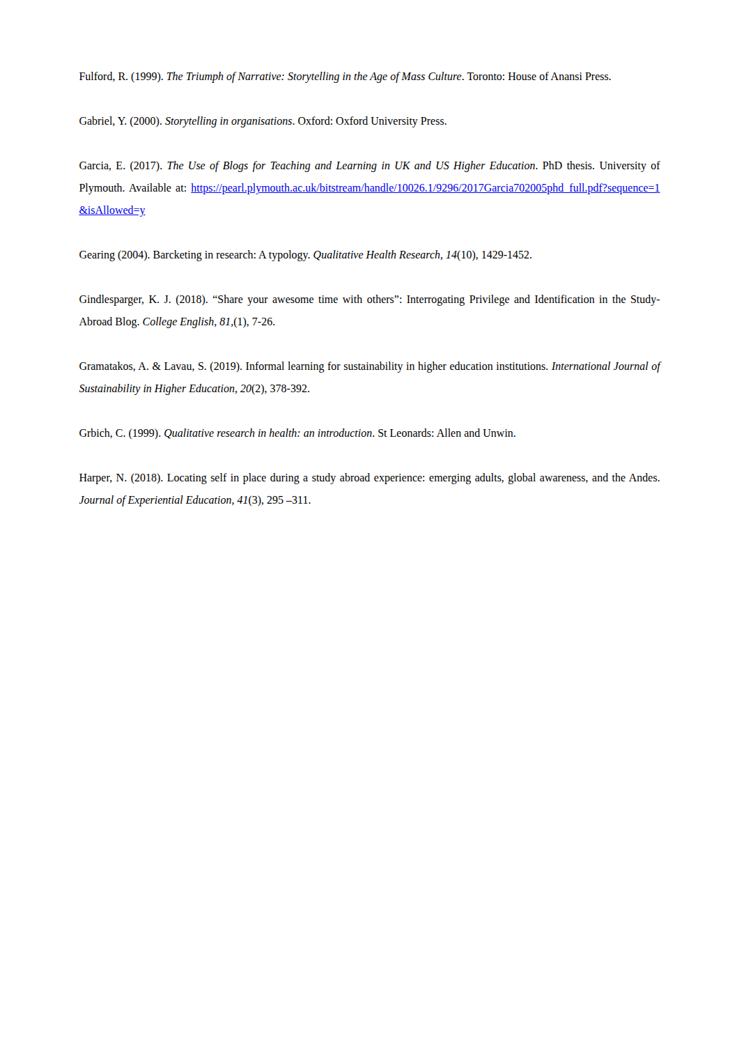Fulford, R. (1999). The Triumph of Narrative: Storytelling in the Age of Mass Culture. Toronto: House of Anansi Press.
Gabriel, Y. (2000). Storytelling in organisations. Oxford: Oxford University Press.
Garcia, E. (2017). The Use of Blogs for Teaching and Learning in UK and US Higher Education. PhD thesis. University of Plymouth. Available at: https://pearl.plymouth.ac.uk/bitstream/handle/10026.1/9296/2017Garcia702005phd_full.pdf?sequence=1&isAllowed=y
Gearing (2004). Barcketing in research: A typology. Qualitative Health Research, 14(10), 1429-1452.
Gindlesparger, K. J. (2018). “Share your awesome time with others”: Interrogating Privilege and Identification in the Study-Abroad Blog. College English, 81,(1), 7-26.
Gramatakos, A. & Lavau, S. (2019). Informal learning for sustainability in higher education institutions. International Journal of Sustainability in Higher Education, 20(2), 378-392.
Grbich, C. (1999). Qualitative research in health: an introduction. St Leonards: Allen and Unwin.
Harper, N. (2018). Locating self in place during a study abroad experience: emerging adults, global awareness, and the Andes. Journal of Experiential Education, 41(3), 295 –311.